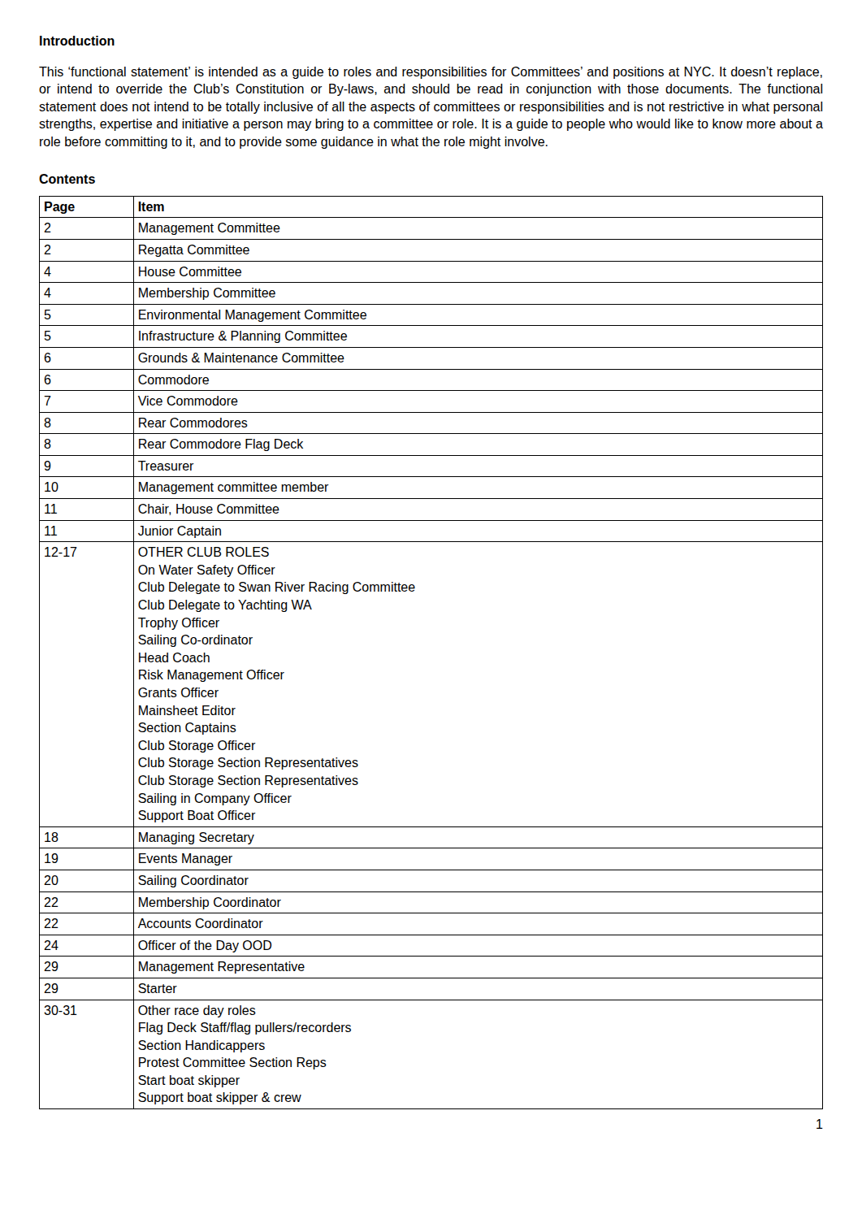Introduction
This ‘functional statement’ is intended as a guide to roles and responsibilities for Committees’ and positions at NYC. It doesn’t replace, or intend to override the Club’s Constitution or By-laws, and should be read in conjunction with those documents. The functional statement does not intend to be totally inclusive of all the aspects of committees or responsibilities and is not restrictive in what personal strengths, expertise and initiative a person may bring to a committee or role. It is a guide to people who would like to know more about a role before committing to it, and to provide some guidance in what the role might involve.
Contents
| Page | Item |
| --- | --- |
| 2 | Management Committee |
| 2 | Regatta Committee |
| 4 | House Committee |
| 4 | Membership Committee |
| 5 | Environmental Management Committee |
| 5 | Infrastructure & Planning Committee |
| 6 | Grounds & Maintenance Committee |
| 6 | Commodore |
| 7 | Vice Commodore |
| 8 | Rear Commodores |
| 8 | Rear Commodore Flag Deck |
| 9 | Treasurer |
| 10 | Management committee member |
| 11 | Chair, House Committee |
| 11 | Junior Captain |
| 12-17 | OTHER CLUB ROLES On Water Safety Officer Club Delegate to Swan River Racing Committee Club Delegate to Yachting WA Trophy Officer Sailing Co-ordinator Head Coach Risk Management Officer Grants Officer Mainsheet Editor Section Captains Club Storage Officer Club Storage Section Representatives Club Storage Section Representatives Sailing in Company Officer Support Boat Officer |
| 18 | Managing Secretary |
| 19 | Events Manager |
| 20 | Sailing Coordinator |
| 22 | Membership Coordinator |
| 22 | Accounts Coordinator |
| 24 | Officer of the Day OOD |
| 29 | Management Representative |
| 29 | Starter |
| 30-31 | Other race day roles Flag Deck Staff/flag pullers/recorders Section Handicappers Protest Committee Section Reps Start boat skipper Support boat skipper & crew |
1